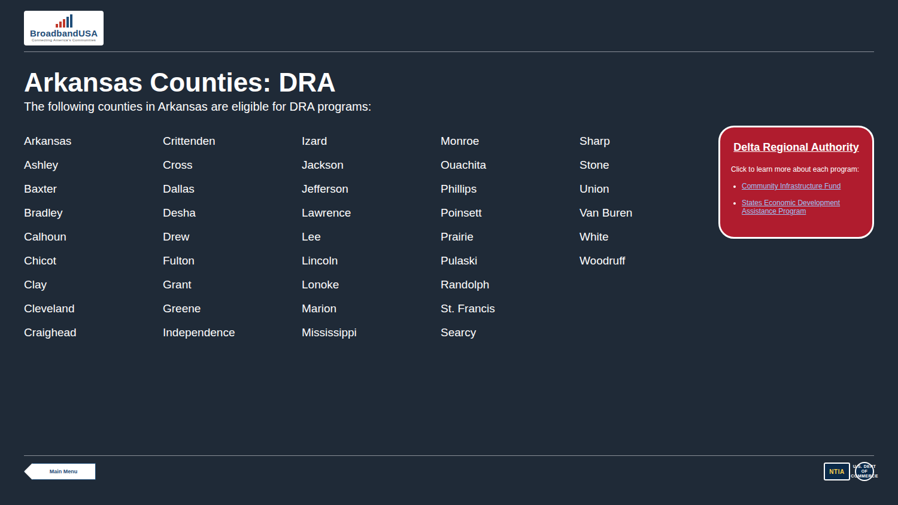BroadbandUSA
Connecting America's Communities
Arkansas Counties: DRA
The following counties in Arkansas are eligible for DRA programs:
Arkansas
Ashley
Baxter
Bradley
Calhoun
Chicot
Clay
Cleveland
Craighead
Crittenden
Cross
Dallas
Desha
Drew
Fulton
Grant
Greene
Independence
Izard
Jackson
Jefferson
Lawrence
Lee
Lincoln
Lonoke
Marion
Mississippi
Monroe
Ouachita
Phillips
Poinsett
Prairie
Pulaski
Randolph
St. Francis
Searcy
Sharp
Stone
Union
Van Buren
White
Woodruff
Delta Regional Authority
Click to learn more about each program:
Community Infrastructure Fund
States Economic Development Assistance Program
Main Menu
NTIA
U.S. DEPT OF COMMERCE